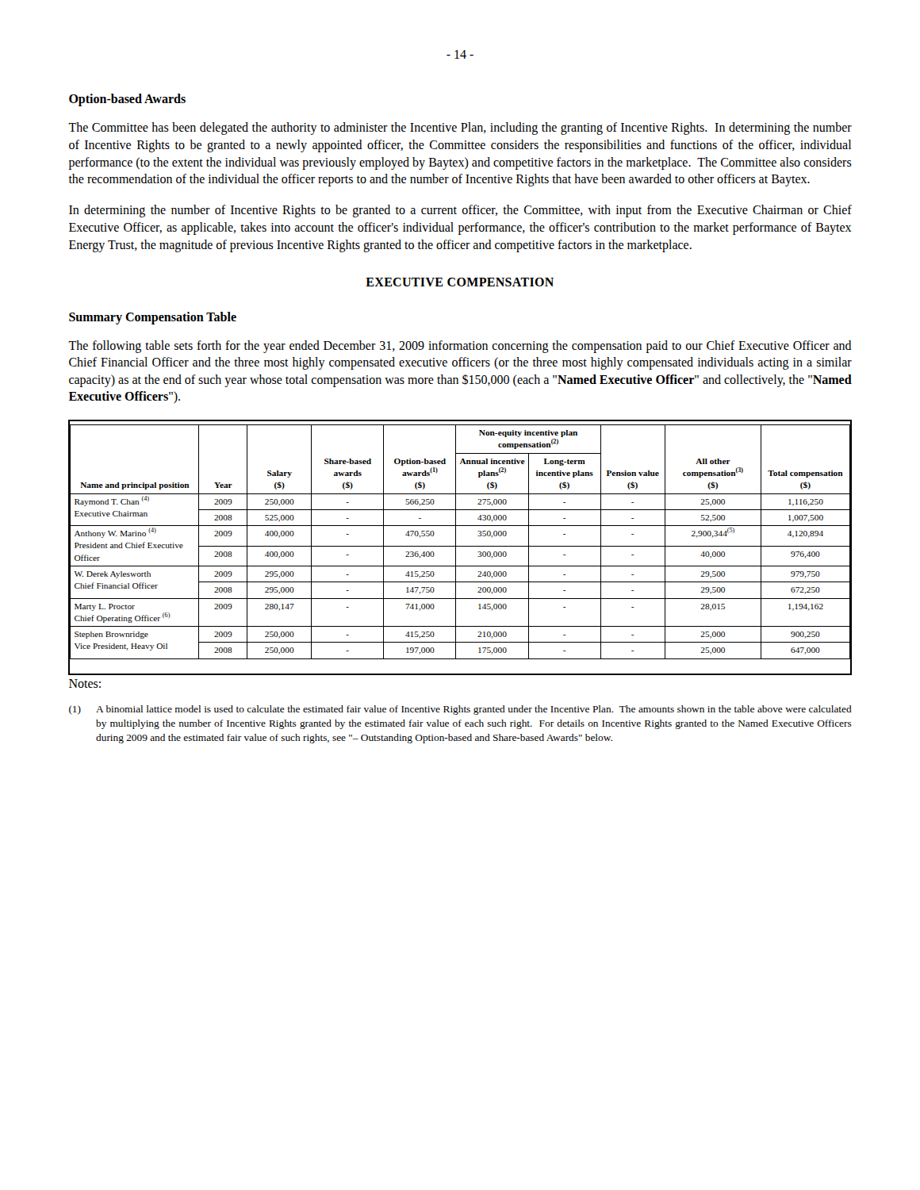- 14 -
Option-based Awards
The Committee has been delegated the authority to administer the Incentive Plan, including the granting of Incentive Rights. In determining the number of Incentive Rights to be granted to a newly appointed officer, the Committee considers the responsibilities and functions of the officer, individual performance (to the extent the individual was previously employed by Baytex) and competitive factors in the marketplace. The Committee also considers the recommendation of the individual the officer reports to and the number of Incentive Rights that have been awarded to other officers at Baytex.
In determining the number of Incentive Rights to be granted to a current officer, the Committee, with input from the Executive Chairman or Chief Executive Officer, as applicable, takes into account the officer's individual performance, the officer's contribution to the market performance of Baytex Energy Trust, the magnitude of previous Incentive Rights granted to the officer and competitive factors in the marketplace.
EXECUTIVE COMPENSATION
Summary Compensation Table
The following table sets forth for the year ended December 31, 2009 information concerning the compensation paid to our Chief Executive Officer and Chief Financial Officer and the three most highly compensated executive officers (or the three most highly compensated individuals acting in a similar capacity) as at the end of such year whose total compensation was more than $150,000 (each a "Named Executive Officer" and collectively, the "Named Executive Officers").
| Name and principal position | Year | Salary ($) | Share-based awards ($) | Option-based awards (1) ($) | Non-equity incentive plan compensation (2) | Pension value ($) | All other compensation (3) ($) | Total compensation ($) |
| --- | --- | --- | --- | --- | --- | --- | --- | --- |
| Annual incentive plans (2) ($) | Long-term incentive plans ($) |
| Raymond T. Chan (4) Executive Chairman | 2009 | 250,000 | - | 566,250 | 275,000 | - | - | 25,000 | 1,116,250 |
| 2008 | 525,000 | - | - | 430,000 | - | - | 52,500 | 1,007,500 |
| Anthony W. Marino (4) President and Chief Executive Officer | 2009 | 400,000 | - | 470,550 | 350,000 | - | - | 2,900,344 (5) | 4,120,894 |
| 2008 | 400,000 | - | 236,400 | 300,000 | - | - | 40,000 | 976,400 |
| W. Derek Aylesworth Chief Financial Officer | 2009 | 295,000 | - | 415,250 | 240,000 | - | - | 29,500 | 979,750 |
| 2008 | 295,000 | - | 147,750 | 200,000 | - | - | 29,500 | 672,250 |
| Marty L. Proctor Chief Operating Officer (6) | 2009 | 280,147 | - | 741,000 | 145,000 | - | - | 28,015 | 1,194,162 |
| Stephen Brownridge Vice President, Heavy Oil | 2009 | 250,000 | - | 415,250 | 210,000 | - | - | 25,000 | 900,250 |
| 2008 | 250,000 | - | 197,000 | 175,000 | - | - | 25,000 | 647,000 |
Notes:
(1)
A binomial lattice model is used to calculate the estimated fair value of Incentive Rights granted under the Incentive Plan. The amounts shown in the table above were calculated by multiplying the number of Incentive Rights granted by the estimated fair value of each such right. For details on Incentive Rights granted to the Named Executive Officers during 2009 and the estimated fair value of such rights, see "– Outstanding Option-based and Share-based Awards" below.